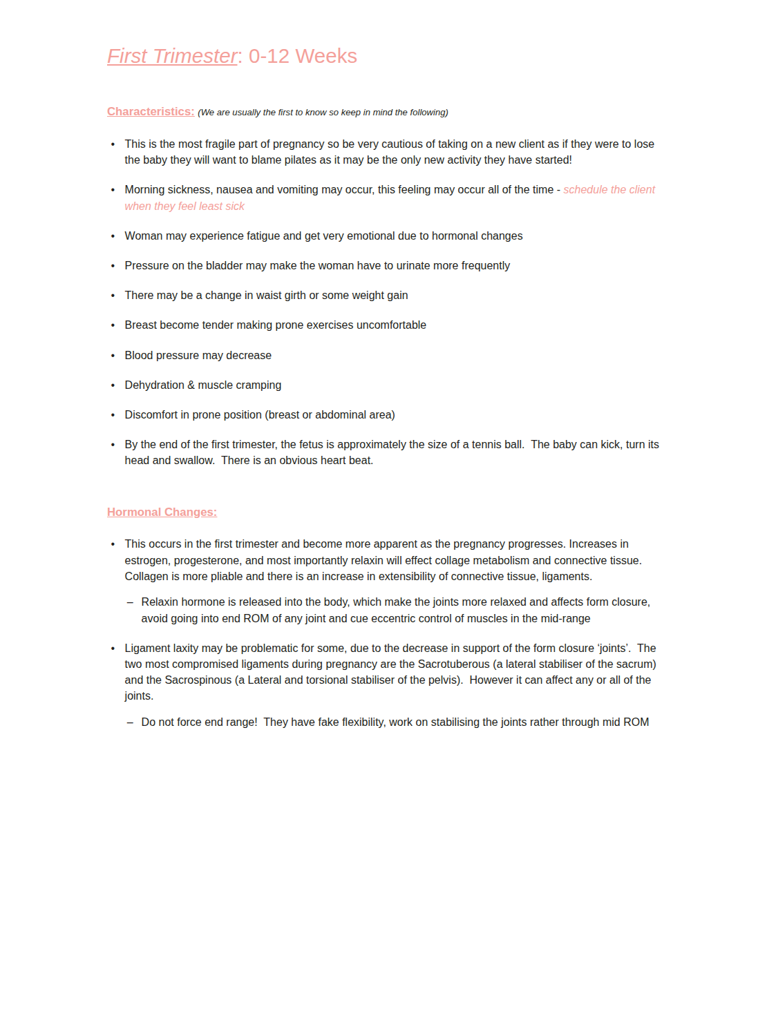First Trimester: 0-12 Weeks
Characteristics:
(We are usually the first to know so keep in mind the following)
This is the most fragile part of pregnancy so be very cautious of taking on a new client as if they were to lose the baby they will want to blame pilates as it may be the only new activity they have started!
Morning sickness, nausea and vomiting may occur, this feeling may occur all of the time - schedule the client when they feel least sick
Woman may experience fatigue and get very emotional due to hormonal changes
Pressure on the bladder may make the woman have to urinate more frequently
There may be a change in waist girth or some weight gain
Breast become tender making prone exercises uncomfortable
Blood pressure may decrease
Dehydration & muscle cramping
Discomfort in prone position (breast or abdominal area)
By the end of the first trimester, the fetus is approximately the size of a tennis ball. The baby can kick, turn its head and swallow. There is an obvious heart beat.
Hormonal Changes:
This occurs in the first trimester and become more apparent as the pregnancy progresses. Increases in estrogen, progesterone, and most importantly relaxin will effect collage metabolism and connective tissue. Collagen is more pliable and there is an increase in extensibility of connective tissue, ligaments.
Relaxin hormone is released into the body, which make the joints more relaxed and affects form closure, avoid going into end ROM of any joint and cue eccentric control of muscles in the mid-range
Ligament laxity may be problematic for some, due to the decrease in support of the form closure ‘joints’. The two most compromised ligaments during pregnancy are the Sacrotuberous (a lateral stabiliser of the sacrum) and the Sacrospinous (a Lateral and torsional stabiliser of the pelvis). However it can affect any or all of the joints.
Do not force end range! They have fake flexibility, work on stabilising the joints rather through mid ROM